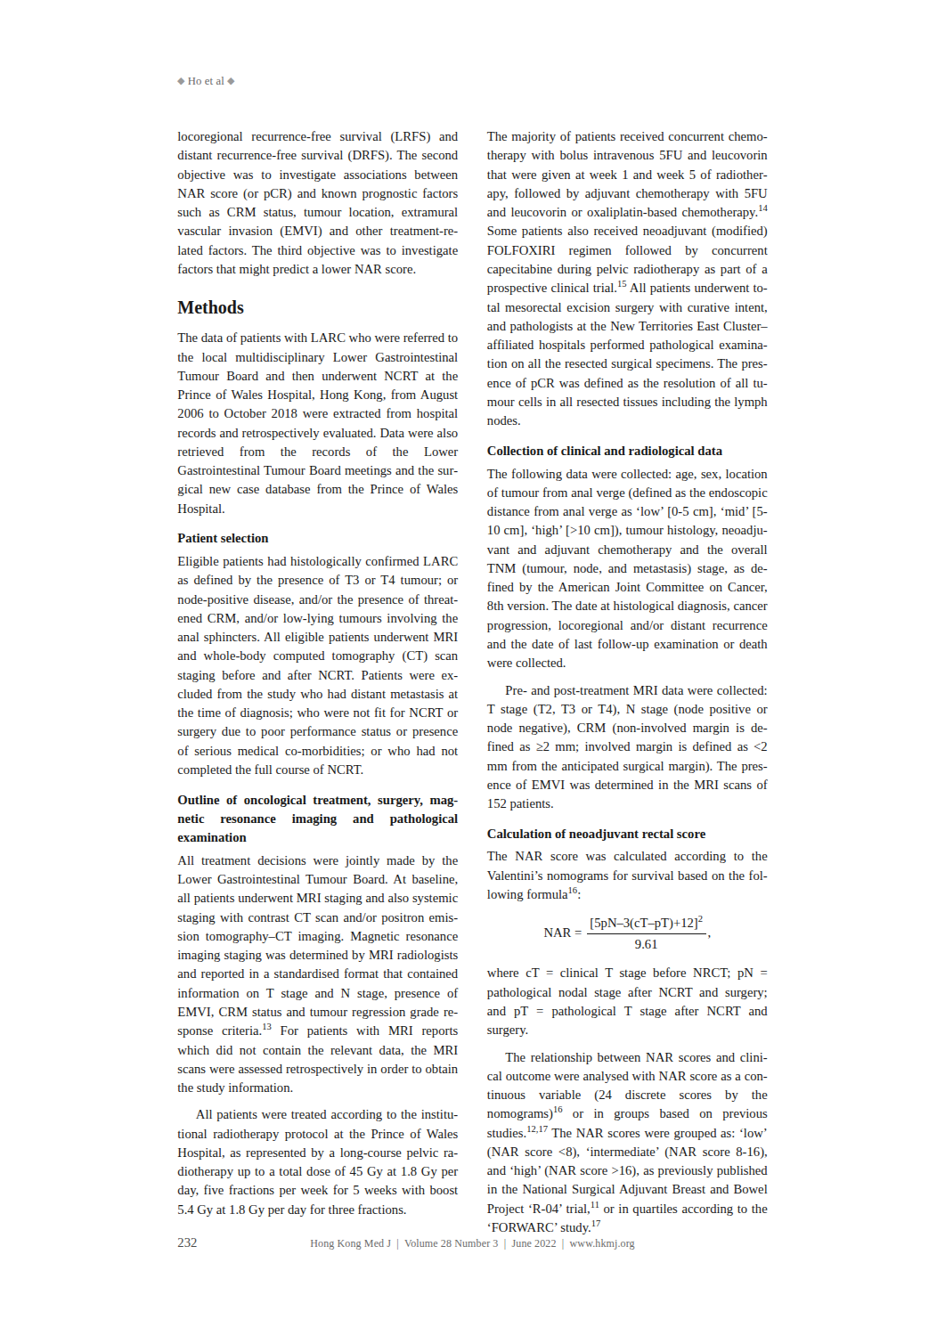◆ Ho et al ◆
locoregional recurrence-free survival (LRFS) and distant recurrence-free survival (DRFS). The second objective was to investigate associations between NAR score (or pCR) and known prognostic factors such as CRM status, tumour location, extramural vascular invasion (EMVI) and other treatment-related factors. The third objective was to investigate factors that might predict a lower NAR score.
Methods
The data of patients with LARC who were referred to the local multidisciplinary Lower Gastrointestinal Tumour Board and then underwent NCRT at the Prince of Wales Hospital, Hong Kong, from August 2006 to October 2018 were extracted from hospital records and retrospectively evaluated. Data were also retrieved from the records of the Lower Gastrointestinal Tumour Board meetings and the surgical new case database from the Prince of Wales Hospital.
Patient selection
Eligible patients had histologically confirmed LARC as defined by the presence of T3 or T4 tumour; or node-positive disease, and/or the presence of threatened CRM, and/or low-lying tumours involving the anal sphincters. All eligible patients underwent MRI and whole-body computed tomography (CT) scan staging before and after NCRT. Patients were excluded from the study who had distant metastasis at the time of diagnosis; who were not fit for NCRT or surgery due to poor performance status or presence of serious medical co-morbidities; or who had not completed the full course of NCRT.
Outline of oncological treatment, surgery, magnetic resonance imaging and pathological examination
All treatment decisions were jointly made by the Lower Gastrointestinal Tumour Board. At baseline, all patients underwent MRI staging and also systemic staging with contrast CT scan and/or positron emission tomography–CT imaging. Magnetic resonance imaging staging was determined by MRI radiologists and reported in a standardised format that contained information on T stage and N stage, presence of EMVI, CRM status and tumour regression grade response criteria.13 For patients with MRI reports which did not contain the relevant data, the MRI scans were assessed retrospectively in order to obtain the study information.
All patients were treated according to the institutional radiotherapy protocol at the Prince of Wales Hospital, as represented by a long-course pelvic radiotherapy up to a total dose of 45 Gy at 1.8 Gy per day, five fractions per week for 5 weeks with boost 5.4 Gy at 1.8 Gy per day for three fractions.
The majority of patients received concurrent chemotherapy with bolus intravenous 5FU and leucovorin that were given at week 1 and week 5 of radiotherapy, followed by adjuvant chemotherapy with 5FU and leucovorin or oxaliplatin-based chemotherapy.14 Some patients also received neoadjuvant (modified) FOLFOXIRI regimen followed by concurrent capecitabine during pelvic radiotherapy as part of a prospective clinical trial.15 All patients underwent total mesorectal excision surgery with curative intent, and pathologists at the New Territories East Cluster–affiliated hospitals performed pathological examination on all the resected surgical specimens. The presence of pCR was defined as the resolution of all tumour cells in all resected tissues including the lymph nodes.
Collection of clinical and radiological data
The following data were collected: age, sex, location of tumour from anal verge (defined as the endoscopic distance from anal verge as ‘low’ [0-5 cm], ‘mid’ [5-10 cm], ‘high’ [>10 cm]), tumour histology, neoadjuvant and adjuvant chemotherapy and the overall TNM (tumour, node, and metastasis) stage, as defined by the American Joint Committee on Cancer, 8th version. The date at histological diagnosis, cancer progression, locoregional and/or distant recurrence and the date of last follow-up examination or death were collected.
Pre- and post-treatment MRI data were collected: T stage (T2, T3 or T4), N stage (node positive or node negative), CRM (non-involved margin is defined as ≥2 mm; involved margin is defined as <2 mm from the anticipated surgical margin). The presence of EMVI was determined in the MRI scans of 152 patients.
Calculation of neoadjuvant rectal score
The NAR score was calculated according to the Valentini’s nomograms for survival based on the following formula16:
NAR = [5pN–3(cT–pT)+12]2 9.61 ,
where cT = clinical T stage before NRCT; pN = pathological nodal stage after NCRT and surgery; and pT = pathological T stage after NCRT and surgery.
The relationship between NAR scores and clinical outcome were analysed with NAR score as a continuous variable (24 discrete scores by the nomograms)16 or in groups based on previous studies.12,17 The NAR scores were grouped as: ‘low’ (NAR score <8), ‘intermediate’ (NAR score 8-16), and ‘high’ (NAR score >16), as previously published in the National Surgical Adjuvant Breast and Bowel Project ‘R-04’ trial,11 or in quartiles according to the ‘FORWARC’ study.17
232
Hong Kong Med J | Volume 28 Number 3 | June 2022 | www.hkmj.org